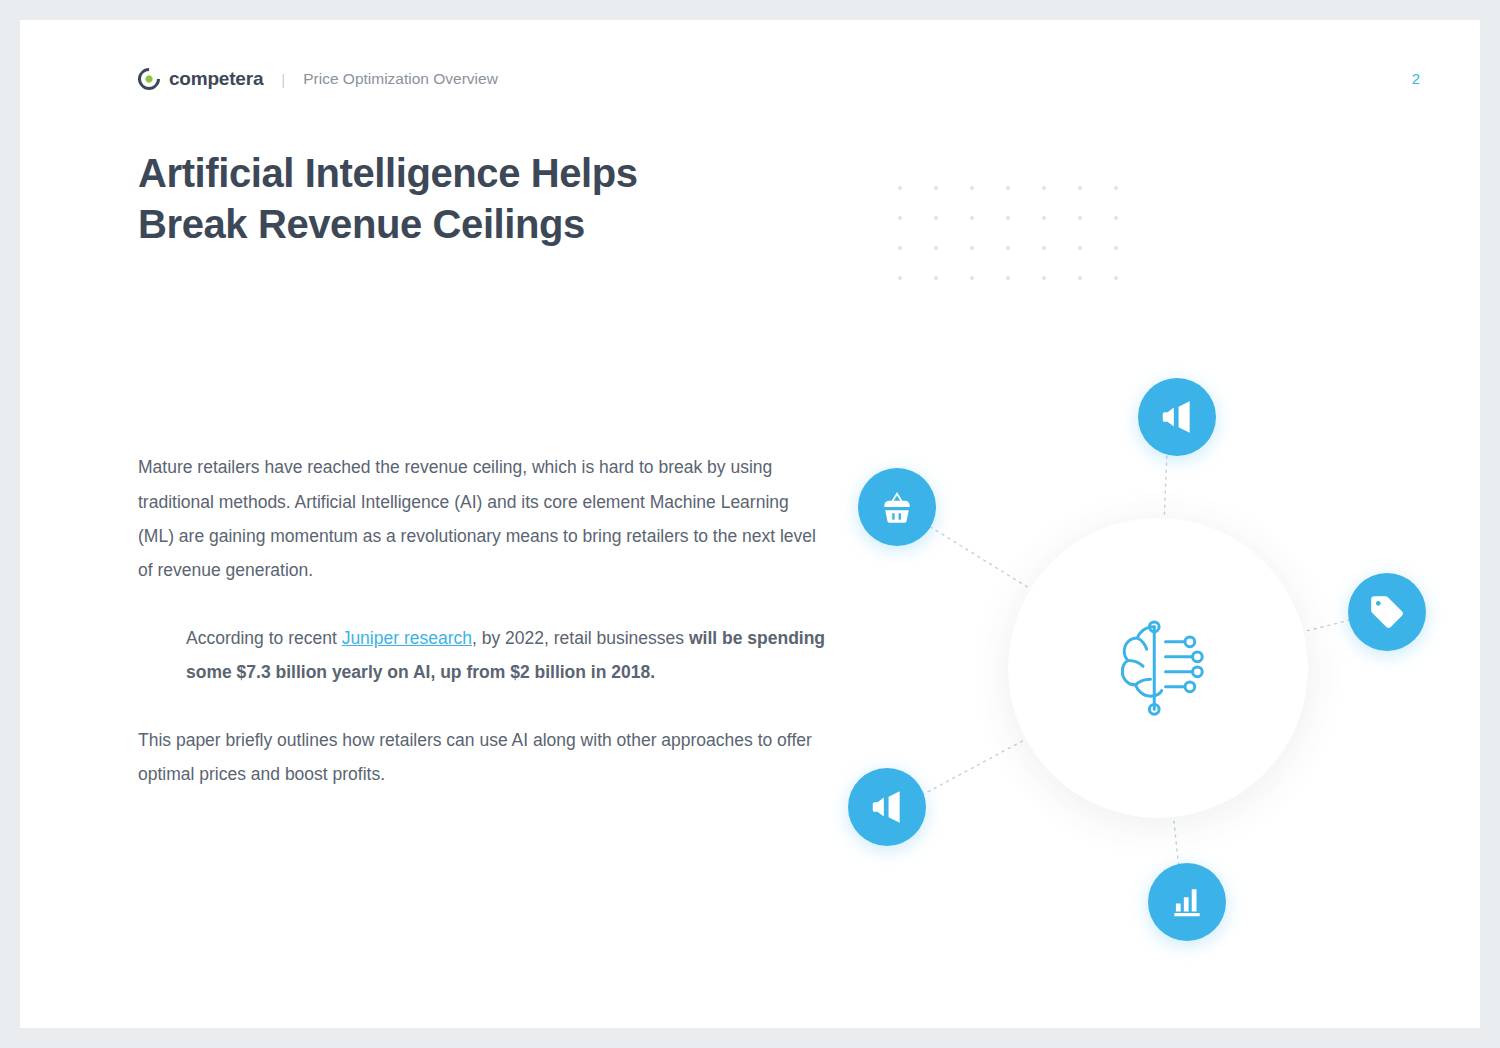competera
| Price Optimization Overview
2
Artificial Intelligence Helps
Break Revenue Ceilings
Mature retailers have reached the revenue ceiling, which is hard to break by using traditional methods. Artificial Intelligence (AI) and its core element Machine Learning (ML) are gaining momentum as a revolutionary means to bring retailers to the next level of revenue generation.
According to recent Juniper research, by 2022, retail businesses will be spending some $7.3 billion yearly on AI, up from $2 billion in 2018.
This paper briefly outlines how retailers can use AI along with other approaches to offer optimal prices and boost profits.